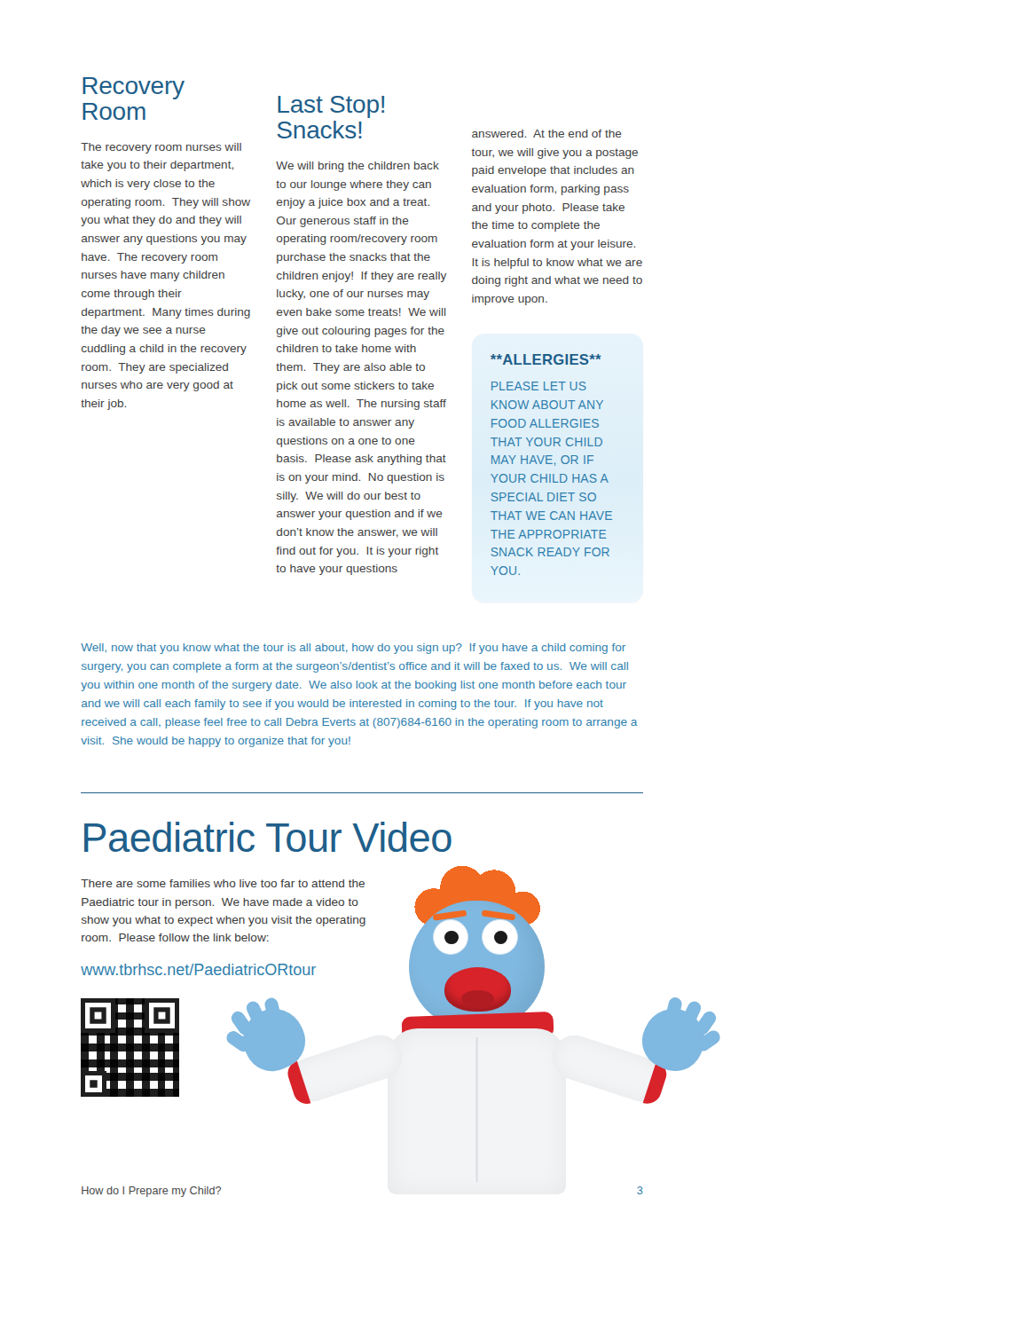Recovery
Room
The recovery room nurses will take you to their department, which is very close to the operating room. They will show you what they do and they will answer any questions you may have. The recovery room nurses have many children come through their department. Many times during the day we see a nurse cuddling a child in the recovery room. They are specialized nurses who are very good at their job.
Last Stop! Snacks!
We will bring the children back to our lounge where they can enjoy a juice box and a treat. Our generous staff in the operating room/recovery room purchase the snacks that the children enjoy! If they are really lucky, one of our nurses may even bake some treats! We will give out colouring pages for the children to take home with them. They are also able to pick out some stickers to take home as well. The nursing staff is available to answer any questions on a one to one basis. Please ask anything that is on your mind. No question is silly. We will do our best to answer your question and if we don’t know the answer, we will find out for you. It is your right to have your questions
answered. At the end of the tour, we will give you a postage paid envelope that includes an evaluation form, parking pass and your photo. Please take the time to complete the evaluation form at your leisure. It is helpful to know what we are doing right and what we need to improve upon.
**ALLERGIES**
PLEASE LET US KNOW ABOUT ANY FOOD ALLERGIES THAT YOUR CHILD MAY HAVE, OR IF YOUR CHILD HAS A SPECIAL DIET SO THAT WE CAN HAVE THE APPROPRIATE SNACK READY FOR YOU.
Well, now that you know what the tour is all about, how do you sign up? If you have a child coming for surgery, you can complete a form at the surgeon’s/dentist’s office and it will be faxed to us. We will call you within one month of the surgery date. We also look at the booking list one month before each tour and we will call each family to see if you would be interested in coming to the tour. If you have not received a call, please feel free to call Debra Everts at (807)684-6160 in the operating room to arrange a visit. She would be happy to organize that for you!
Paediatric Tour Video
There are some families who live too far to attend the Paediatric tour in person. We have made a video to show you what to expect when you visit the operating room. Please follow the link below:
www.tbrhsc.net/PaediatricORtour
How do I Prepare my Child? 3